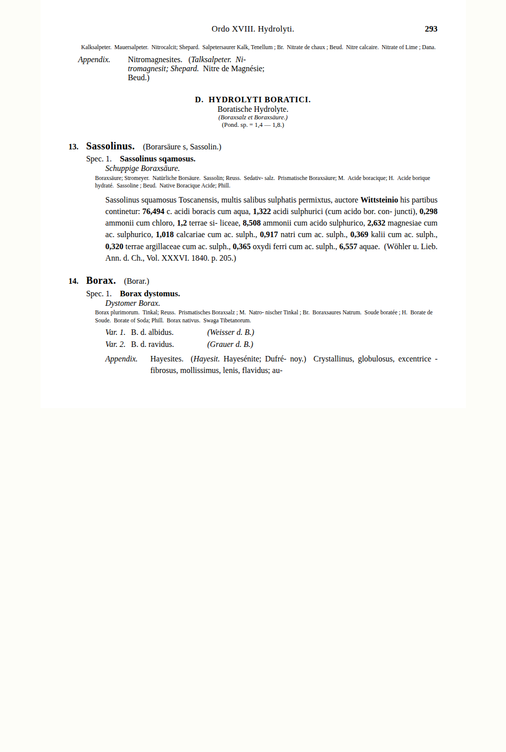Ordo XVIII. Hydrolyti. 293
Kalksalpeter. Mauersalpeter. Nitrocalcit; Shepard. Salpetersaurer Kalk, Tenellum ; Br. Nitrate de chaux ; Beud. Nitre calcaire. Nitrate of Lime ; Dana.
Appendix.
Nitromagnesites. (Talksalpeter. Ni-
tromagnesit; Shepard. Nitre de Magnésie;
Beud.)
D. HYDROLYTI BORATICI.
Boratische Hydrolyte.
(Boraxsalz et Boraxsäure.)
(Pond. sp. = 1,4 — 1,8.)
13.
Sassolinus. (Borarsäure s, Sassolin.)
Spec. 1.
Sassolinus sqamosus.
Schuppige Boraxsäure.
Boraxsäure; Stromeyer. Natürliche Borsäure. Sassolin; Reuss. Sedativ- salz. Prismatische Boraxsäure; M. Acide boracique; H. Acide borique hydraté. Sassoline ; Beud. Native Boracique Acide; Phill.
Sassolinus squamosus Toscanensis, multis salibus sulphatis permixtus, auctore Wittsteinio his partibus continetur: 76,494 c. acidi boracis cum aqua, 1,322 acidi sulphurici (cum acido bor. con- juncti), 0,298 ammonii cum chloro, 1,2 terrae si- liceae, 8,508 ammonii cum acido sulphurico, 2,632 magnesiae cum ac. sulphurico, 1,018 calcariae cum ac. sulph., 0,917 natri cum ac. sulph., 0,369 kalii cum ac. sulph., 0,320 terrae argillaceae cum ac. sulph., 0,365 oxydi ferri cum ac. sulph., 6,557 aquae. (Wöhler u. Lieb. Ann. d. Ch., Vol. XXXVI. 1840. p. 205.)
14.
Borax. (Borar.)
Spec. 1.
Borax dystomus.
Dystomer Borax.
Borax plurimorum. Tinkal; Reuss. Prismatisches Boraxsalz ; M. Natro- nischer Tinkal ; Br. Boraxsaures Natrum. Soude boratée ; H. Borate de Soude. Borate of Soda; Phill. Borax nativus. Swaga Tibetanorum.
Var. 1.
B. d. albidus.
(Weisser d. B.)
Var. 2.
B. d. ravidus.
(Grauer d. B.)
Appendix.
Hayesites. (Hayesit. Hayesénite; Dufré- noy.) Crystallinus, globulosus, excentrice - fibrosus, mollissimus, lenis, flavidus; au-